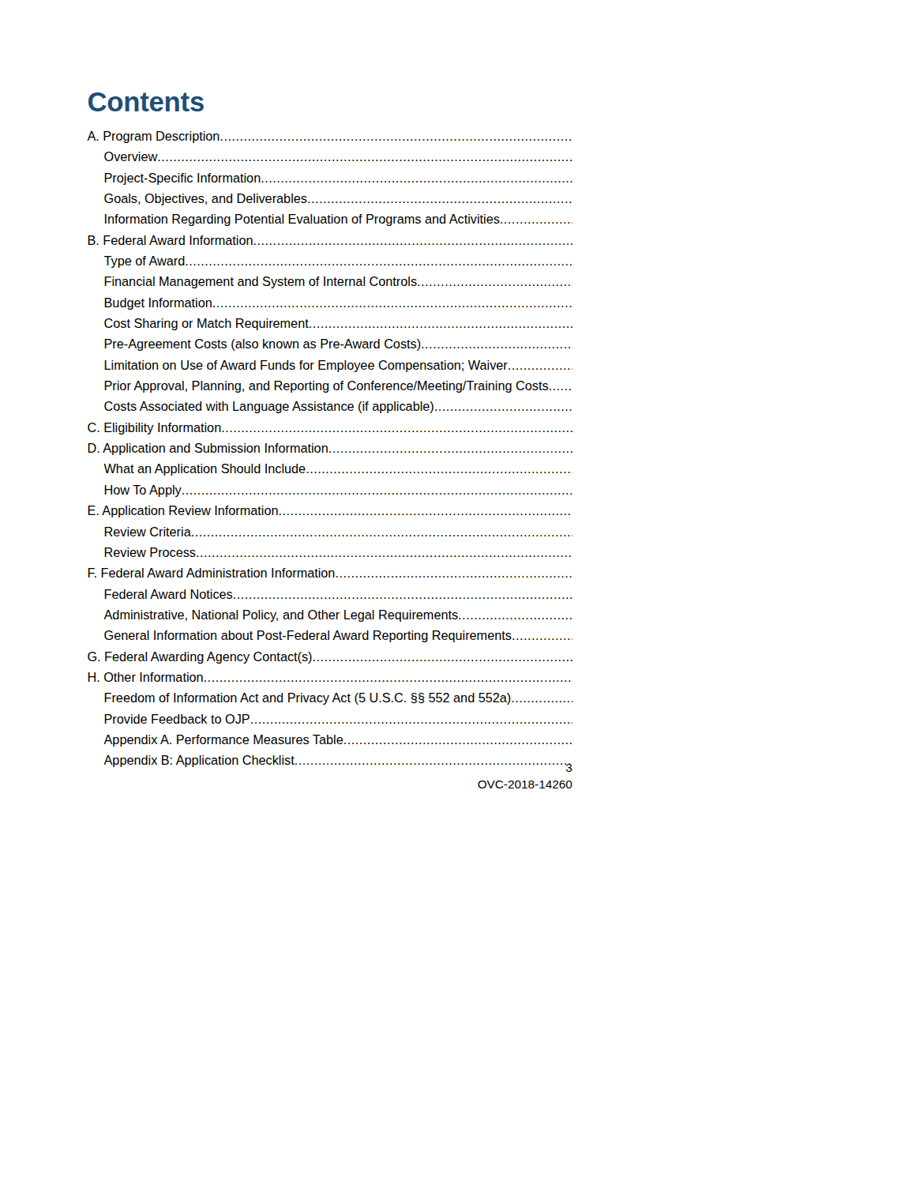Contents
A. Program Description........................................................................................................... 4
Overview............................................................................................................................. 4
Project-Specific Information..................................................................................................... 4
Goals, Objectives, and Deliverables......................................................................................... 5
Information Regarding Potential Evaluation of Programs and Activities................................... 6
B. Federal Award Information.................................................................................................... 7
Type of Award..................................................................................................................... 7
Financial Management and System of Internal Controls......................................................... 7
Budget Information.................................................................................................................. 8
Cost Sharing or Match Requirement......................................................................................... 8
Pre-Agreement Costs (also known as Pre-Award Costs)........................................................ 8
Limitation on Use of Award Funds for Employee Compensation; Waiver................................ 9
Prior Approval, Planning, and Reporting of Conference/Meeting/Training Costs.................... 9
Costs Associated with Language Assistance (if applicable).................................................... 9
C. Eligibility Information............................................................................................................. 10
D. Application and Submission Information............................................................................... 10
What an Application Should Include....................................................................................... 10
How To Apply......................................................................................................................... 22
E. Application Review Information............................................................................................. 26
Review Criteria......................................................................................................................... 26
Review Process....................................................................................................................... 27
F. Federal Award Administration Information............................................................................. 28
Federal Award Notices............................................................................................................. 28
Administrative, National Policy, and Other Legal Requirements............................................ 29
General Information about Post-Federal Award Reporting Requirements.............................. 30
G. Federal Awarding Agency Contact(s).................................................................................. 30
H. Other Information.................................................................................................................. 30
Freedom of Information Act and Privacy Act (5 U.S.C. §§ 552 and 552a)............................. 30
Provide Feedback to OJP......................................................................................................... 31
Appendix A. Performance Measures Table.......................................................................... 32
Appendix B: Application Checklist......................................................................................... 34
3
OVC-2018-14260